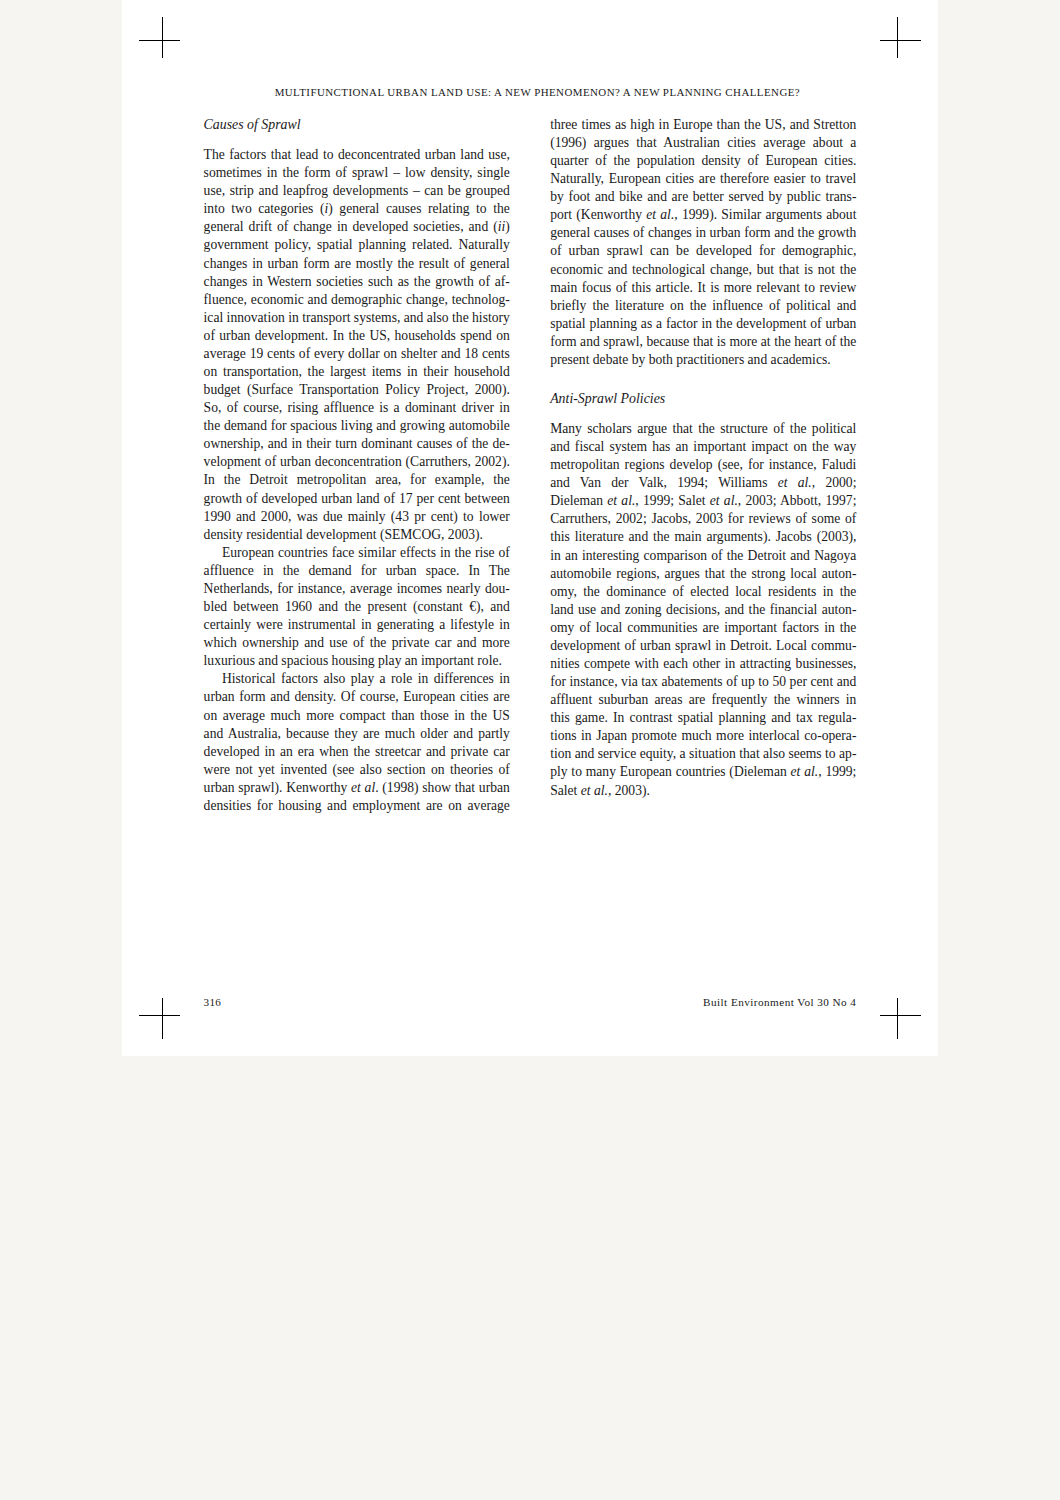Multifunctional Urban Land Use: A New Phenomenon? A New Planning Challenge?
Causes of Sprawl
The factors that lead to deconcentrated urban land use, sometimes in the form of sprawl – low density, single use, strip and leapfrog developments – can be grouped into two categories (i) general causes relating to the general drift of change in developed societies, and (ii) government policy, spatial planning related. Naturally changes in urban form are mostly the result of general changes in Western societies such as the growth of affluence, economic and demographic change, technological innovation in transport systems, and also the history of urban development. In the US, households spend on average 19 cents of every dollar on shelter and 18 cents on transportation, the largest items in their household budget (Surface Transportation Policy Project, 2000). So, of course, rising affluence is a dominant driver in the demand for spacious living and growing automobile ownership, and in their turn dominant causes of the development of urban deconcentration (Carruthers, 2002). In the Detroit metropolitan area, for example, the growth of developed urban land of 17 per cent between 1990 and 2000, was due mainly (43 pr cent) to lower density residential development (SEMCOG, 2003).
European countries face similar effects in the rise of affluence in the demand for urban space. In The Netherlands, for instance, average incomes nearly doubled between 1960 and the present (constant €), and certainly were instrumental in generating a lifestyle in which ownership and use of the private car and more luxurious and spacious housing play an important role.
Historical factors also play a role in differences in urban form and density. Of course, European cities are on average much more compact than those in the US and Australia, because they are much older and partly developed in an era when the streetcar and private car were not yet invented (see also section on theories of urban sprawl). Kenworthy et al. (1998) show that urban densities for housing and employment are on average three times as high in Europe than the US, and Stretton (1996) argues that Australian cities average about a quarter of the population density of European cities. Naturally, European cities are therefore easier to travel by foot and bike and are better served by public transport (Kenworthy et al., 1999). Similar arguments about general causes of changes in urban form and the growth of urban sprawl can be developed for demographic, economic and technological change, but that is not the main focus of this article. It is more relevant to review briefly the literature on the influence of political and spatial planning as a factor in the development of urban form and sprawl, because that is more at the heart of the present debate by both practitioners and academics.
Anti-Sprawl Policies
Many scholars argue that the structure of the political and fiscal system has an important impact on the way metropolitan regions develop (see, for instance, Faludi and Van der Valk, 1994; Williams et al., 2000; Dieleman et al., 1999; Salet et al., 2003; Abbott, 1997; Carruthers, 2002; Jacobs, 2003 for reviews of some of this literature and the main arguments). Jacobs (2003), in an interesting comparison of the Detroit and Nagoya automobile regions, argues that the strong local autonomy, the dominance of elected local residents in the land use and zoning decisions, and the financial autonomy of local communities are important factors in the development of urban sprawl in Detroit. Local communities compete with each other in attracting businesses, for instance, via tax abatements of up to 50 per cent and affluent suburban areas are frequently the winners in this game. In contrast spatial planning and tax regulations in Japan promote much more interlocal co-operation and service equity, a situation that also seems to apply to many European countries (Dieleman et al., 1999; Salet et al., 2003).
316 Built Environment Vol 30 No 4